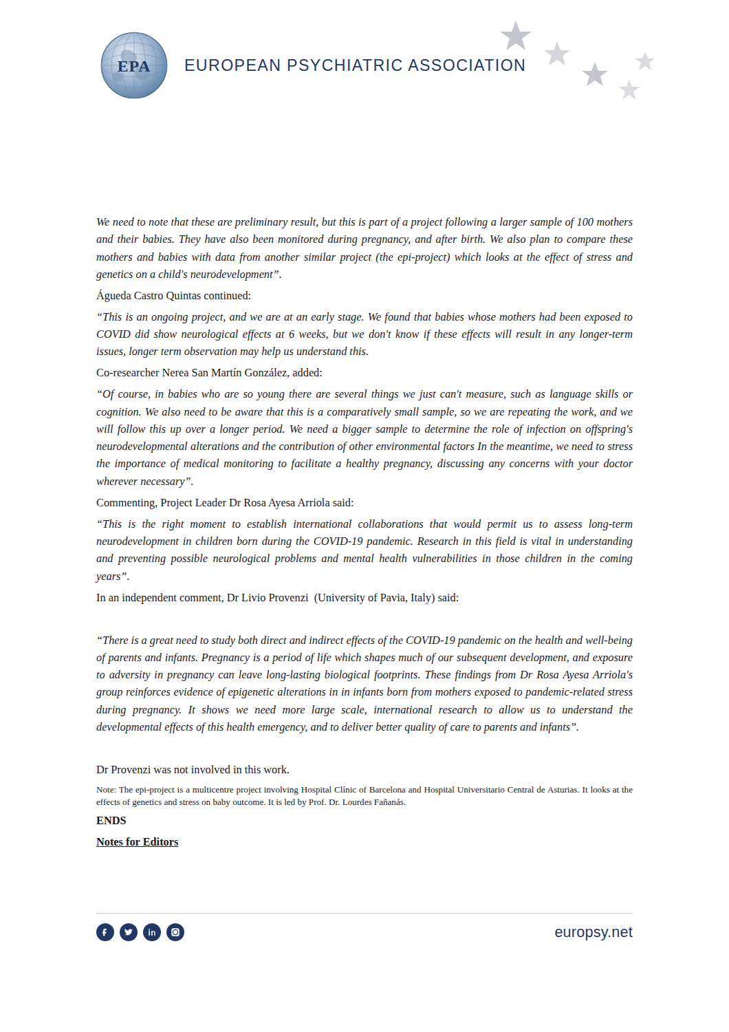EPA
EUROPEAN PSYCHIATRIC ASSOCIATION
We need to note that these are preliminary result, but this is part of a project following a larger sample of 100 mothers and their babies. They have also been monitored during pregnancy, and after birth. We also plan to compare these mothers and babies with data from another similar project (the epi-project) which looks at the effect of stress and genetics on a child's neurodevelopment”.
Águeda Castro Quintas continued:
“This is an ongoing project, and we are at an early stage. We found that babies whose mothers had been exposed to COVID did show neurological effects at 6 weeks, but we don't know if these effects will result in any longer-term issues, longer term observation may help us understand this.
Co-researcher Nerea San Martín González, added:
“Of course, in babies who are so young there are several things we just can't measure, such as language skills or cognition. We also need to be aware that this is a comparatively small sample, so we are repeating the work, and we will follow this up over a longer period. We need a bigger sample to determine the role of infection on offspring's neurodevelopmental alterations and the contribution of other environmental factors In the meantime, we need to stress the importance of medical monitoring to facilitate a healthy pregnancy, discussing any concerns with your doctor wherever necessary”.
Commenting, Project Leader Dr Rosa Ayesa Arriola said:
“This is the right moment to establish international collaborations that would permit us to assess long-term neurodevelopment in children born during the COVID-19 pandemic. Research in this field is vital in understanding and preventing possible neurological problems and mental health vulnerabilities in those children in the coming years”.
In an independent comment, Dr Livio Provenzi (University of Pavia, Italy) said:
“There is a great need to study both direct and indirect effects of the COVID-19 pandemic on the health and well-being of parents and infants. Pregnancy is a period of life which shapes much of our subsequent development, and exposure to adversity in pregnancy can leave long-lasting biological footprints. These findings from Dr Rosa Ayesa Arriola's group reinforces evidence of epigenetic alterations in in infants born from mothers exposed to pandemic-related stress during pregnancy. It shows we need more large scale, international research to allow us to understand the developmental effects of this health emergency, and to deliver better quality of care to parents and infants”.
Dr Provenzi was not involved in this work.
Note: The epi-project is a multicentre project involving Hospital Clínic of Barcelona and Hospital Universitario Central de Asturias. It looks at the effects of genetics and stress on baby outcome. It is led by Prof. Dr. Lourdes Fañanás.
ENDS
Notes for Editors
europsy.net